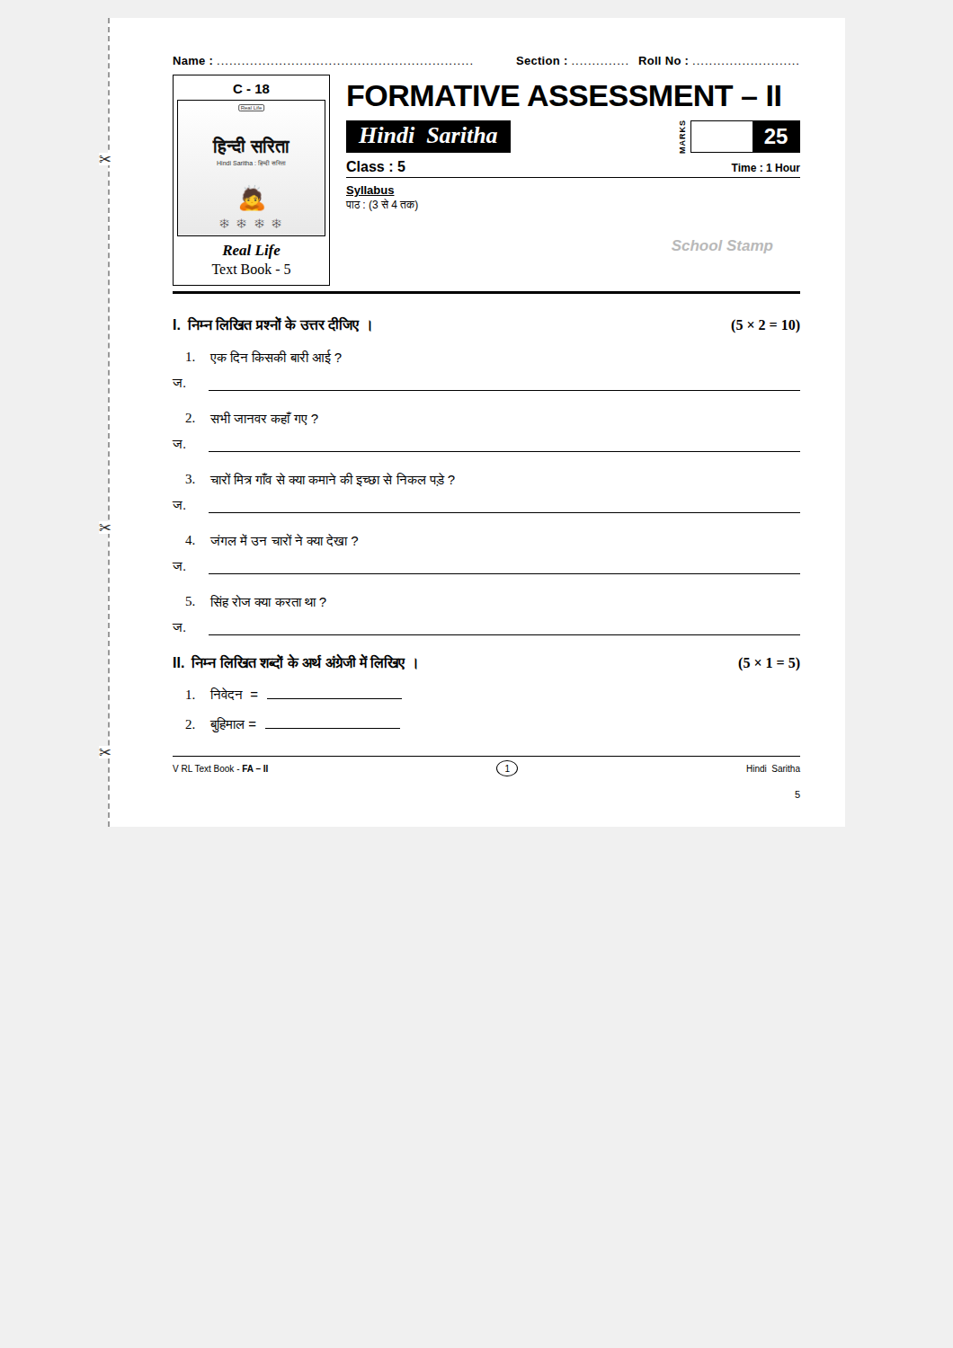✂ ✂ ✂
Name : .............................................................. Section : .............. Roll No : ..........................
C - 18
Real Life
हिन्दी सरिता
Hindi Saritha : हिन्दी सरिता
🙇
❄ ❄ ❄ ❄
Real Life
Text Book - 5
FORMATIVE ASSESSMENT – II
Hindi Saritha MARKS 25
Class : 5 Time : 1 Hour
Syllabus
पाठ : (3 से 4 तक)
School Stamp
I. निम्न लिखित प्रश्नों के उत्तर दीजिए । (5 × 2 = 10)
1. एक दिन किसकी बारी आई ?
ज.
2. सभी जानवर कहाँ गए ?
ज.
3. चारों मित्र गाँव से क्या कमाने की इच्छा से निकल पड़े ?
ज.
4. जंगल में उन चारों ने क्या देखा ?
ज.
5. सिंह रोज क्या करता था ?
ज.
II. निम्न लिखित शब्दों के अर्थ अंग्रेजी में लिखिए । (5 × 1 = 5)
1. निवेदन =
2. बुहिमाल =
V RL Text Book - FA – II 1 Hindi Saritha
5